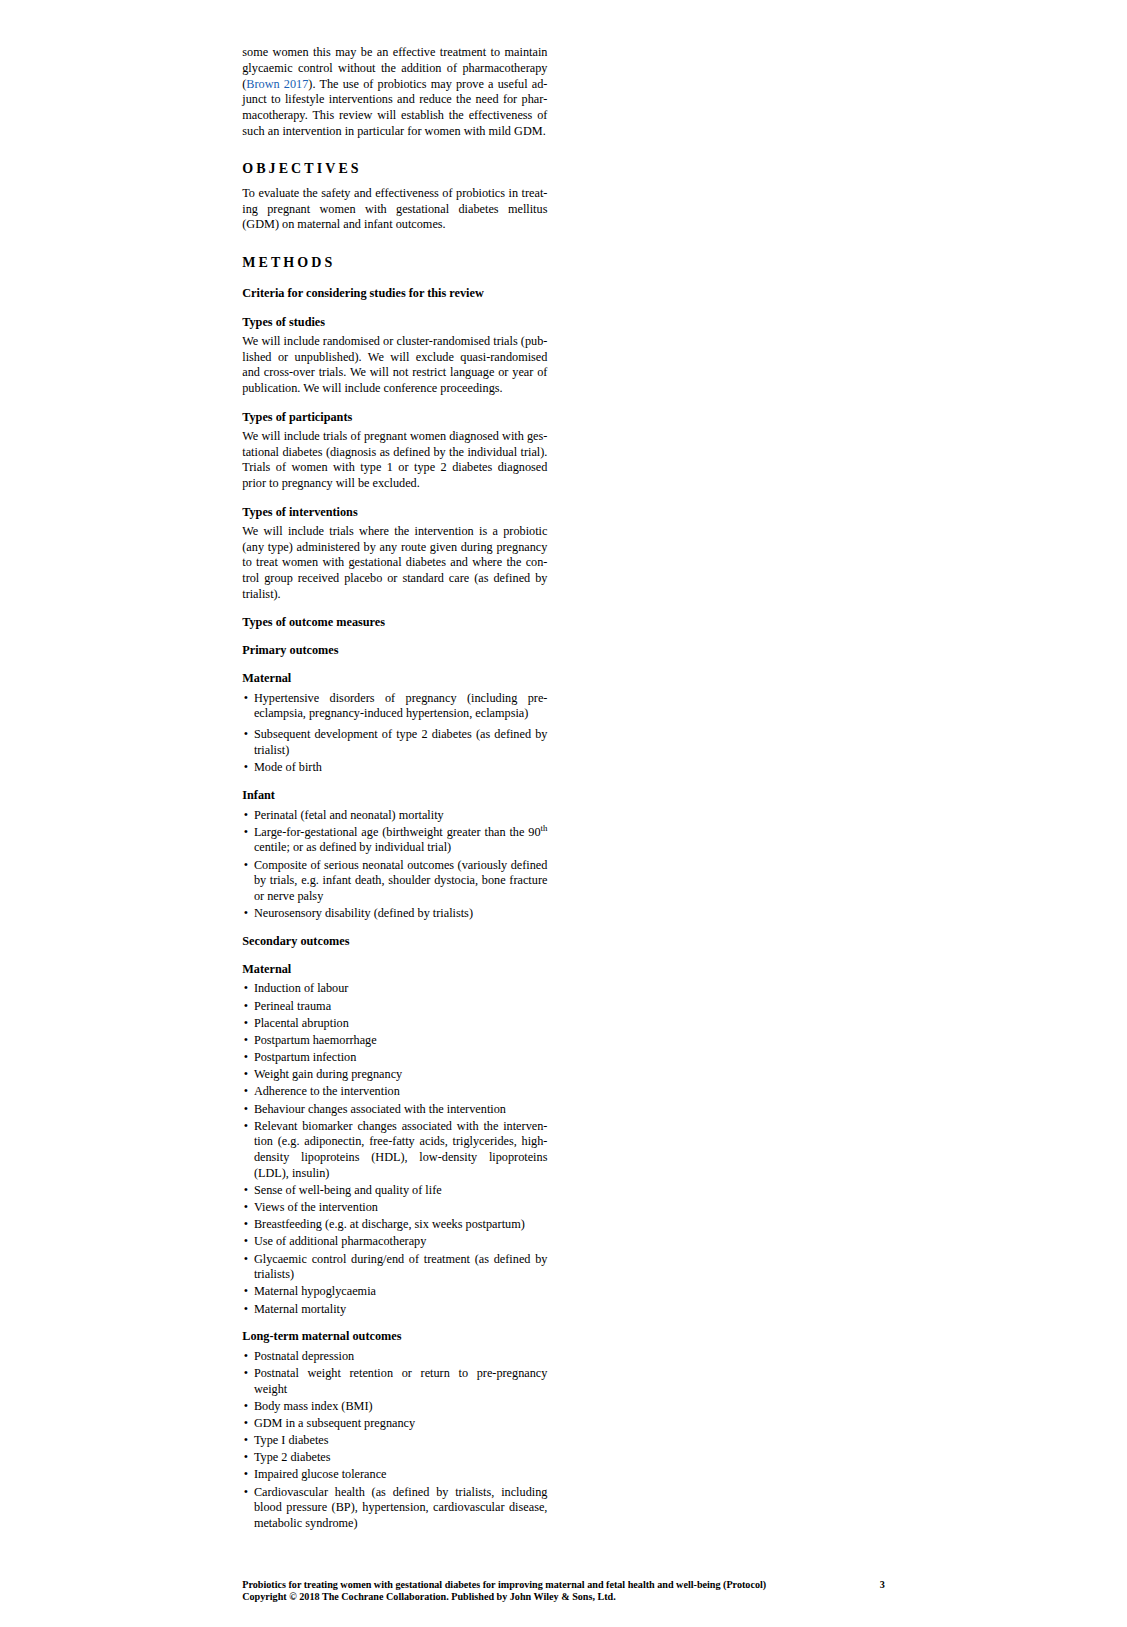some women this may be an effective treatment to maintain glycaemic control without the addition of pharmacotherapy (Brown 2017). The use of probiotics may prove a useful adjunct to lifestyle interventions and reduce the need for pharmacotherapy. This review will establish the effectiveness of such an intervention in particular for women with mild GDM.
Objectives
To evaluate the safety and effectiveness of probiotics in treating pregnant women with gestational diabetes mellitus (GDM) on maternal and infant outcomes.
Methods
Criteria for considering studies for this review
Types of studies
We will include randomised or cluster-randomised trials (published or unpublished). We will exclude quasi-randomised and cross-over trials. We will not restrict language or year of publication. We will include conference proceedings.
Types of participants
We will include trials of pregnant women diagnosed with gestational diabetes (diagnosis as defined by the individual trial). Trials of women with type 1 or type 2 diabetes diagnosed prior to pregnancy will be excluded.
Types of interventions
We will include trials where the intervention is a probiotic (any type) administered by any route given during pregnancy to treat women with gestational diabetes and where the control group received placebo or standard care (as defined by trialist).
Types of outcome measures
Primary outcomes
Maternal
Hypertensive disorders of pregnancy (including pre-eclampsia, pregnancy-induced hypertension, eclampsia)
Subsequent development of type 2 diabetes (as defined by trialist)
Mode of birth
Infant
Perinatal (fetal and neonatal) mortality
Large-for-gestational age (birthweight greater than the 90th centile; or as defined by individual trial)
Composite of serious neonatal outcomes (variously defined by trials, e.g. infant death, shoulder dystocia, bone fracture or nerve palsy
Neurosensory disability (defined by trialists)
Secondary outcomes
Maternal
Induction of labour
Perineal trauma
Placental abruption
Postpartum haemorrhage
Postpartum infection
Weight gain during pregnancy
Adherence to the intervention
Behaviour changes associated with the intervention
Relevant biomarker changes associated with the intervention (e.g. adiponectin, free-fatty acids, triglycerides, high-density lipoproteins (HDL), low-density lipoproteins (LDL), insulin)
Sense of well-being and quality of life
Views of the intervention
Breastfeeding (e.g. at discharge, six weeks postpartum)
Use of additional pharmacotherapy
Glycaemic control during/end of treatment (as defined by trialists)
Maternal hypoglycaemia
Maternal mortality
Long-term maternal outcomes
Postnatal depression
Postnatal weight retention or return to pre-pregnancy weight
Body mass index (BMI)
GDM in a subsequent pregnancy
Type I diabetes
Type 2 diabetes
Impaired glucose tolerance
Cardiovascular health (as defined by trialists, including blood pressure (BP), hypertension, cardiovascular disease, metabolic syndrome)
Probiotics for treating women with gestational diabetes for improving maternal and fetal health and well-being (Protocol)
Copyright © 2018 The Cochrane Collaboration. Published by John Wiley & Sons, Ltd.
3